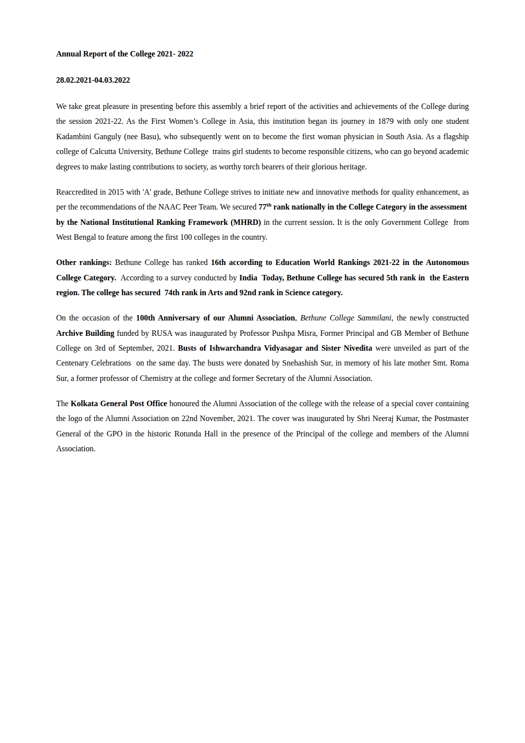Annual Report of the College 2021- 2022
28.02.2021-04.03.2022
We take great pleasure in presenting before this assembly a brief report of the activities and achievements of the College during the session 2021-22. As the First Women’s College in Asia, this institution began its journey in 1879 with only one student Kadambini Ganguly (nee Basu), who subsequently went on to become the first woman physician in South Asia. As a flagship college of Calcutta University, Bethune College trains girl students to become responsible citizens, who can go beyond academic degrees to make lasting contributions to society, as worthy torch bearers of their glorious heritage.
Reaccredited in 2015 with 'A' grade, Bethune College strives to initiate new and innovative methods for quality enhancement, as per the recommendations of the NAAC Peer Team. We secured 77th rank nationally in the College Category in the assessment by the National Institutional Ranking Framework (MHRD) in the current session. It is the only Government College from West Bengal to feature among the first 100 colleges in the country.
Other rankings: Bethune College has ranked 16th according to Education World Rankings 2021-22 in the Autonomous College Category. According to a survey conducted by India Today, Bethune College has secured 5th rank in the Eastern region. The college has secured 74th rank in Arts and 92nd rank in Science category.
On the occasion of the 100th Anniversary of our Alumni Association, Bethune College Sammilani, the newly constructed Archive Building funded by RUSA was inaugurated by Professor Pushpa Misra, Former Principal and GB Member of Bethune College on 3rd of September, 2021. Busts of Ishwarchandra Vidyasagar and Sister Nivedita were unveiled as part of the Centenary Celebrations on the same day. The busts were donated by Snehashish Sur, in memory of his late mother Smt. Roma Sur, a former professor of Chemistry at the college and former Secretary of the Alumni Association.
The Kolkata General Post Office honoured the Alumni Association of the college with the release of a special cover containing the logo of the Alumni Association on 22nd November, 2021. The cover was inaugurated by Shri Neeraj Kumar, the Postmaster General of the GPO in the historic Rotunda Hall in the presence of the Principal of the college and members of the Alumni Association.